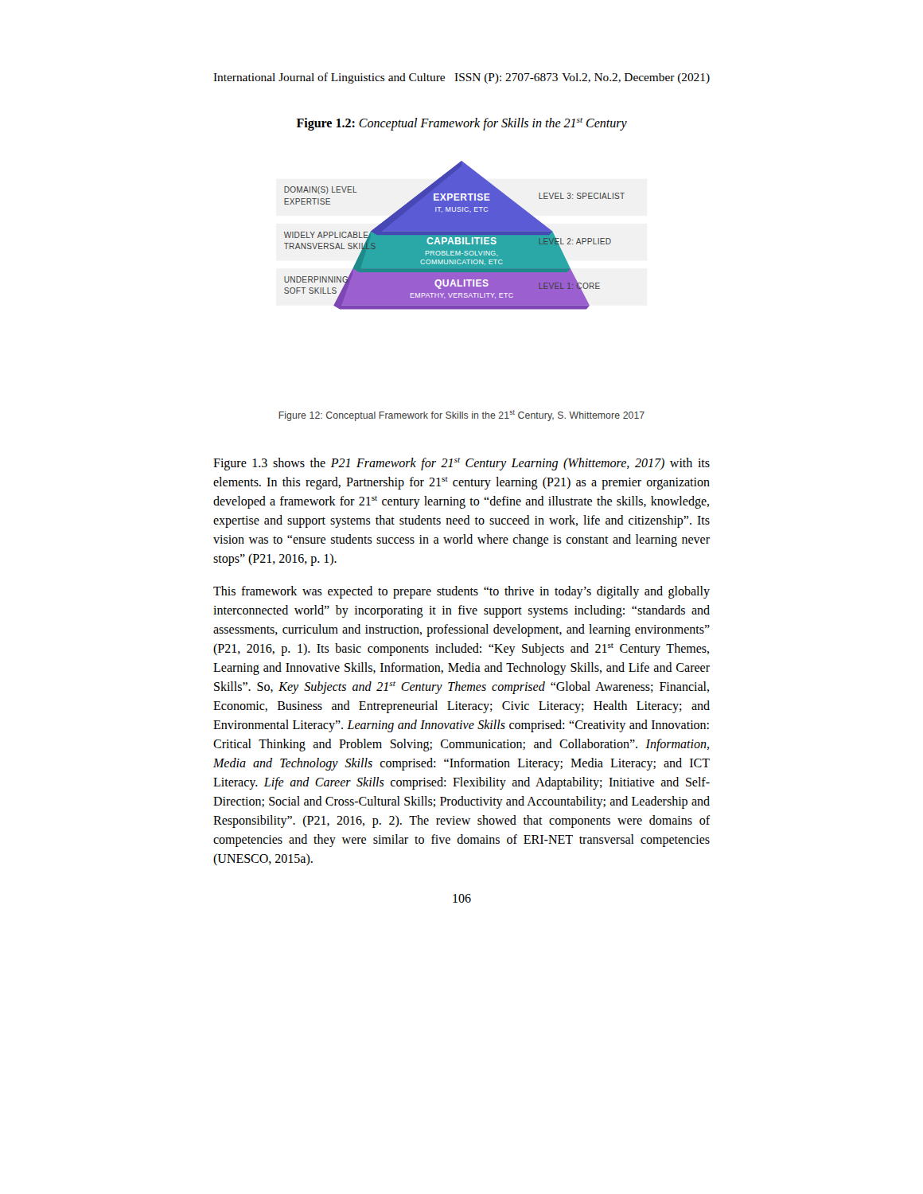International Journal of Linguistics and Culture ISSN (P): 2707-6873 Vol.2, No.2, December (2021)
Figure 1.2: Conceptual Framework for Skills in the 21st Century
DOMAIN(S) LEVEL EXPERTISE WIDELY APPLICABLE TRANSVERSAL SKILLS UNDERPINNING SOFT SKILLS LEVEL 3: SPECIALIST LEVEL 2: APPLIED LEVEL 1: CORE EXPERTISE IT, MUSIC, ETC CAPABILITIES PROBLEM-SOLVING, COMMUNICATION, ETC QUALITIES EMPATHY, VERSATILITY, ETC
Figure 12: Conceptual Framework for Skills in the 21st Century, S. Whittemore 2017
Figure 1.3 shows the P21 Framework for 21st Century Learning (Whittemore, 2017) with its elements. In this regard, Partnership for 21st century learning (P21) as a premier organization developed a framework for 21st century learning to “define and illustrate the skills, knowledge, expertise and support systems that students need to succeed in work, life and citizenship”. Its vision was to “ensure students success in a world where change is constant and learning never stops” (P21, 2016, p. 1).
This framework was expected to prepare students “to thrive in today’s digitally and globally interconnected world” by incorporating it in five support systems including: “standards and assessments, curriculum and instruction, professional development, and learning environments” (P21, 2016, p. 1). Its basic components included: “Key Subjects and 21st Century Themes, Learning and Innovative Skills, Information, Media and Technology Skills, and Life and Career Skills”. So, Key Subjects and 21st Century Themes comprised “Global Awareness; Financial, Economic, Business and Entrepreneurial Literacy; Civic Literacy; Health Literacy; and Environmental Literacy”. Learning and Innovative Skills comprised: “Creativity and Innovation: Critical Thinking and Problem Solving; Communication; and Collaboration”. Information, Media and Technology Skills comprised: “Information Literacy; Media Literacy; and ICT Literacy. Life and Career Skills comprised: Flexibility and Adaptability; Initiative and Self-Direction; Social and Cross-Cultural Skills; Productivity and Accountability; and Leadership and Responsibility”. (P21, 2016, p. 2). The review showed that components were domains of competencies and they were similar to five domains of ERI-NET transversal competencies (UNESCO, 2015a).
106